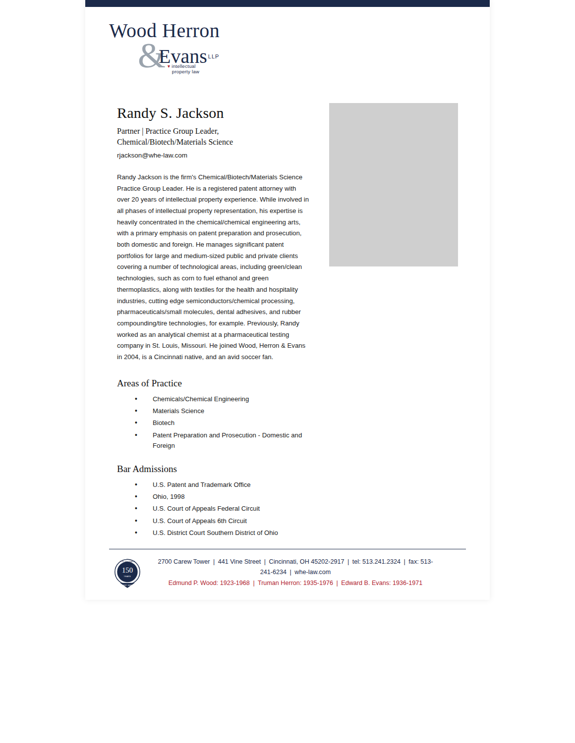Wood Herron
&Evans LLP
▾ intellectual
property law
Randy S. Jackson
Partner | Practice Group Leader,
Chemical/Biotech/Materials Science
rjackson@whe-law.com
Randy Jackson is the firm's Chemical/Biotech/Materials Science Practice Group Leader. He is a registered patent attorney with over 20 years of intellectual property experience. While involved in all phases of intellectual property representation, his expertise is heavily concentrated in the chemical/chemical engineering arts, with a primary emphasis on patent preparation and prosecution, both domestic and foreign. He manages significant patent portfolios for large and medium-sized public and private clients covering a number of technological areas, including green/clean technologies, such as corn to fuel ethanol and green thermoplastics, along with textiles for the health and hospitality industries, cutting edge semiconductors/chemical processing, pharmaceuticals/small molecules, dental adhesives, and rubber compounding/tire technologies, for example. Previously, Randy worked as an analytical chemist at a pharmaceutical testing company in St. Louis, Missouri. He joined Wood, Herron & Evans in 2004, is a Cincinnati native, and an avid soccer fan.
Areas of Practice
Chemicals/Chemical Engineering
Materials Science
Biotech
Patent Preparation and Prosecution - Domestic and Foreign
Bar Admissions
U.S. Patent and Trademark Office
Ohio, 1998
U.S. Court of Appeals Federal Circuit
U.S. Court of Appeals 6th Circuit
U.S. District Court Southern District of Ohio
150 YEARS EST. 1868 FOR 150 YEARS
2700 Carew Tower | 441 Vine Street | Cincinnati, OH 45202-2917 | tel: 513.241.2324 | fax: 513-241-6234 | whe-law.com
Edmund P. Wood: 1923-1968 | Truman Herron: 1935-1976 | Edward B. Evans: 1936-1971